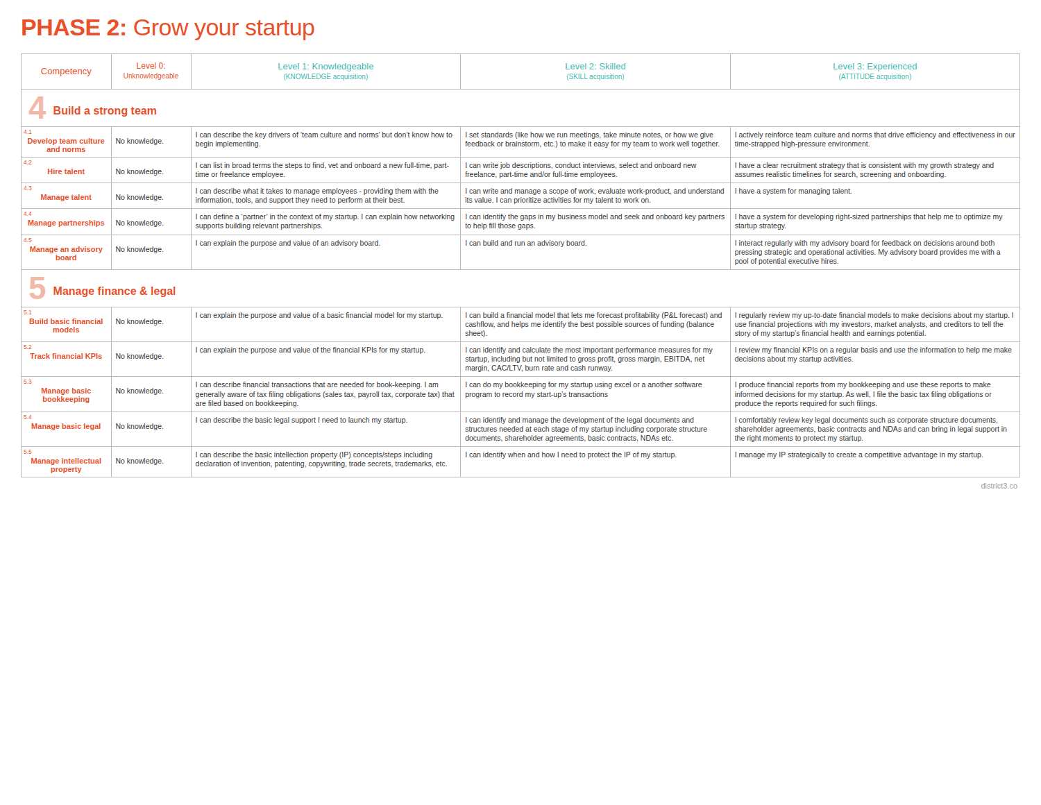PHASE 2: Grow your startup
| Competency | Level 0: Unknowledgeable | Level 1: Knowledgeable (KNOWLEDGE acquisition) | Level 2: Skilled (SKILL acquisition) | Level 3: Experienced (ATTITUDE acquisition) |
| --- | --- | --- | --- | --- |
| 4 Build a strong team |
| 4.1 Develop team culture and norms | No knowledge. | I can describe the key drivers of ‘team culture and norms’ but don’t know how to begin implementing. | I set standards (like how we run meetings, take minute notes, or how we give feedback or brainstorm, etc.) to make it easy for my team to work well together. | I actively reinforce team culture and norms that drive efficiency and effectiveness in our time-strapped high-pressure environment. |
| 4.2 Hire talent | No knowledge. | I can list in broad terms the steps to find, vet and onboard a new full-time, part-time or freelance employee. | I can write job descriptions, conduct interviews, select and onboard new freelance, part-time and/or full-time employees. | I have a clear recruitment strategy that is consistent with my growth strategy and assumes realistic timelines for search, screening and onboarding. |
| 4.3 Manage talent | No knowledge. | I can describe what it takes to manage employees - providing them with the information, tools, and support they need to perform at their best. | I can write and manage a scope of work, evaluate work-product, and understand its value. I can prioritize activities for my talent to work on. | I have a system for managing talent. |
| 4.4 Manage partnerships | No knowledge. | I can define a ‘partner’ in the context of my startup. I can explain how networking supports building relevant partnerships. | I can identify the gaps in my business model and seek and onboard key partners to help fill those gaps. | I have a system for developing right-sized partnerships that help me to optimize my startup strategy. |
| 4.5 Manage an advisory board | No knowledge. | I can explain the purpose and value of an advisory board. | I can build and run an advisory board. | I interact regularly with my advisory board for feedback on decisions around both pressing strategic and operational activities. My advisory board provides me with a pool of potential executive hires. |
| 5 Manage finance & legal |
| 5.1 Build basic financial models | No knowledge. | I can explain the purpose and value of a basic financial model for my startup. | I can build a financial model that lets me forecast profitability (P&L forecast) and cashflow, and helps me identify the best possible sources of funding (balance sheet). | I regularly review my up-to-date financial models to make decisions about my startup. I use financial projections with my investors, market analysts, and creditors to tell the story of my startup’s financial health and earnings potential. |
| 5.2 Track financial KPIs | No knowledge. | I can explain the purpose and value of the financial KPIs for my startup. | I can identify and calculate the most important performance measures for my startup, including but not limited to gross profit, gross margin, EBITDA, net margin, CAC/LTV, burn rate and cash runway. | I review my financial KPIs on a regular basis and use the information to help me make decisions about my startup activities. |
| 5.3 Manage basic bookkeeping | No knowledge. | I can describe financial transactions that are needed for book-keeping. I am generally aware of tax filing obligations (sales tax, payroll tax, corporate tax) that are filed based on bookkeeping. | I can do my bookkeeping for my startup using excel or a another software program to record my start-up’s transactions | I produce financial reports from my bookkeeping and use these reports to make informed decisions for my startup. As well, I file the basic tax filing obligations or produce the reports required for such filings. |
| 5.4 Manage basic legal | No knowledge. | I can describe the basic legal support I need to launch my startup. | I can identify and manage the development of the legal documents and structures needed at each stage of my startup including corporate structure documents, shareholder agreements, basic contracts, NDAs etc. | I comfortably review key legal documents such as corporate structure documents, shareholder agreements, basic contracts and NDAs and can bring in legal support in the right moments to protect my startup. |
| 5.5 Manage intellectual property | No knowledge. | I can describe the basic intellection property (IP) concepts/steps including declaration of invention, patenting, copywriting, trade secrets, trademarks, etc. | I can identify when and how I need to protect the IP of my startup. | I manage my IP strategically to create a competitive advantage in my startup. |
district3.co